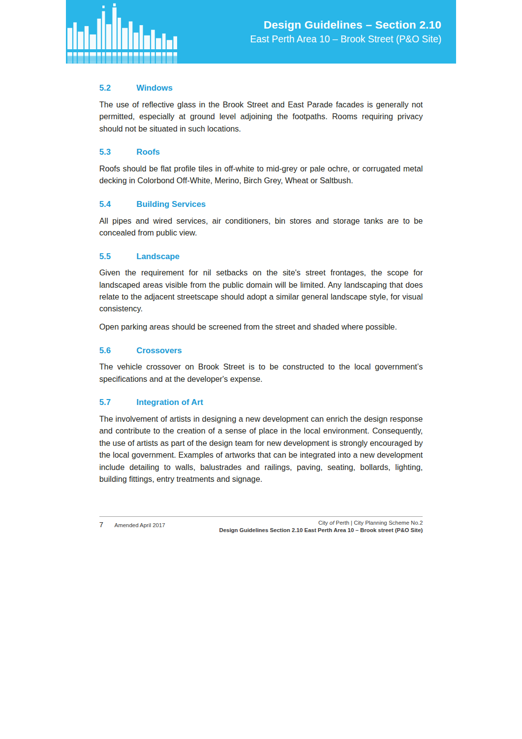Design Guidelines – Section 2.10
East Perth Area 10 – Brook Street (P&O Site)
5.2 Windows
The use of reflective glass in the Brook Street and East Parade facades is generally not permitted, especially at ground level adjoining the footpaths. Rooms requiring privacy should not be situated in such locations.
5.3 Roofs
Roofs should be flat profile tiles in off-white to mid-grey or pale ochre, or corrugated metal decking in Colorbond Off-White, Merino, Birch Grey, Wheat or Saltbush.
5.4 Building Services
All pipes and wired services, air conditioners, bin stores and storage tanks are to be concealed from public view.
5.5 Landscape
Given the requirement for nil setbacks on the site's street frontages, the scope for landscaped areas visible from the public domain will be limited. Any landscaping that does relate to the adjacent streetscape should adopt a similar general landscape style, for visual consistency.
Open parking areas should be screened from the street and shaded where possible.
5.6 Crossovers
The vehicle crossover on Brook Street is to be constructed to the local government’s specifications and at the developer's expense.
5.7 Integration of Art
The involvement of artists in designing a new development can enrich the design response and contribute to the creation of a sense of place in the local environment. Consequently, the use of artists as part of the design team for new development is strongly encouraged by the local government. Examples of artworks that can be integrated into a new development include detailing to walls, balustrades and railings, paving, seating, bollards, lighting, building fittings, entry treatments and signage.
7 Amended April 2017
City of Perth | City Planning Scheme No.2
Design Guidelines Section 2.10 East Perth Area 10 – Brook street (P&O Site)